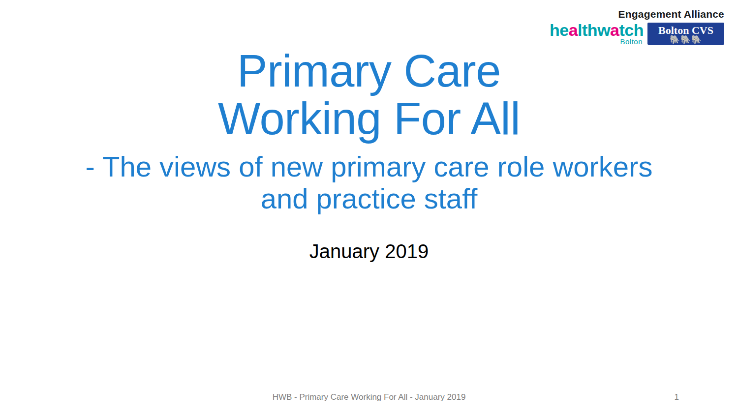Engagement Alliance
he althw atch
Bolton
Bolton CVS
🐘🐘🐘
Primary Care
Working For All
- The views of new primary care role workers and practice staff
January 2019
HWB - Primary Care Working For All - January 2019
1